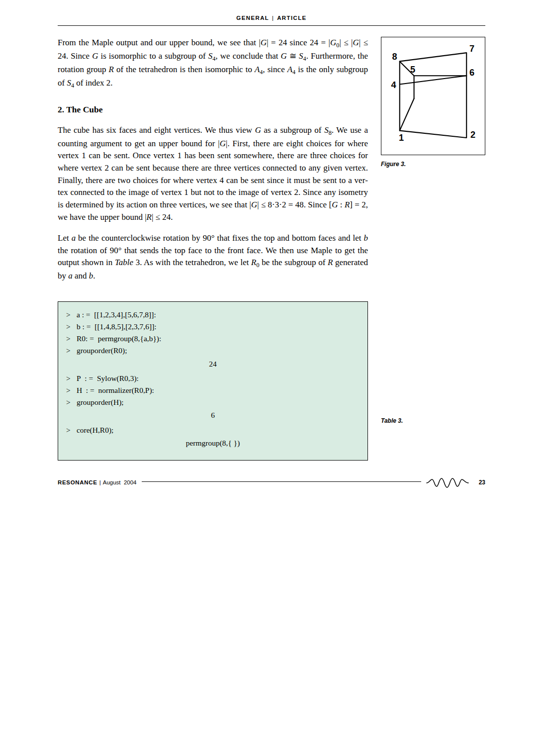GENERAL|ARTICLE
From the Maple output and our upper bound, we see that |G| = 24 since 24 = |G0| ≤ |G| ≤ 24. Since G is isomorphic to a subgroup of S4, we conclude that G ≅ S4. Furthermore, the rotation group R of the tetrahedron is then isomorphic to A4, since A4 is the only subgroup of S4 of index 2.
2. The Cube
The cube has six faces and eight vertices. We thus view G as a subgroup of S8. We use a counting argument to get an upper bound for |G|. First, there are eight choices for where vertex 1 can be sent. Once vertex 1 has been sent somewhere, there are three choices for where vertex 2 can be sent because there are three vertices connected to any given vertex. Finally, there are two choices for where vertex 4 can be sent since it must be sent to a vertex connected to the image of vertex 1 but not to the image of vertex 2. Since any isometry is determined by its action on three vertices, we see that |G| ≤ 8·3·2 = 48. Since [G : R] = 2, we have the upper bound |R| ≤ 24.
Let a be the counterclockwise rotation by 90° that fixes the top and bottom faces and let b the rotation of 90° that sends the top face to the front face. We then use Maple to get the output shown in Table 3. As with the tetrahedron, we let R0 be the subgroup of R generated by a and b.
8 7 5 6 4 2 1
Figure 3.
> a : = [[1,2,3,4],[5,6,7,8]]:
> b : = [[1,4,8,5],[2,3,7,6]]:
> R0: = permgroup(8,{a,b}):
> grouporder(R0);
24
> P : = Sylow(R0,3):
> H : = normalizer(R0,P):
> grouporder(H);
6
> core(H,R0);
permgroup(8,{ })
Table 3.
RESONANCE|August 2004
23